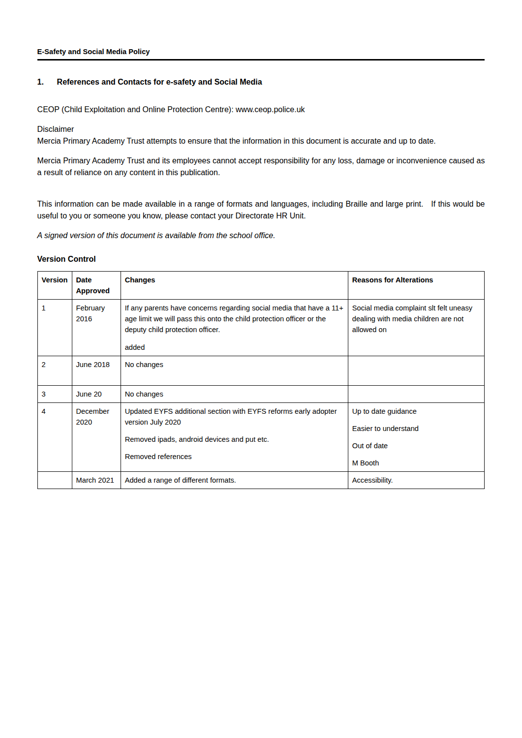E-Safety and Social Media Policy
1. References and Contacts for e-safety and Social Media
CEOP (Child Exploitation and Online Protection Centre): www.ceop.police.uk
Disclaimer
Mercia Primary Academy Trust attempts to ensure that the information in this document is accurate and up to date.
Mercia Primary Academy Trust and its employees cannot accept responsibility for any loss, damage or inconvenience caused as a result of reliance on any content in this publication.
This information can be made available in a range of formats and languages, including Braille and large print. If this would be useful to you or someone you know, please contact your Directorate HR Unit.
A signed version of this document is available from the school office.
Version Control
| Version | Date Approved | Changes | Reasons for Alterations |
| --- | --- | --- | --- |
| 1 | February 2016 | If any parents have concerns regarding social media that have a 11+ age limit we will pass this onto the child protection officer or the deputy child protection officer. added | Social media complaint slt felt uneasy dealing with media children are not allowed on |
| 2 | June 2018 | No changes | |
| 3 | June 20 | No changes | |
| 4 | December 2020 | Updated EYFS additional section with EYFS reforms early adopter version July 2020 Removed ipads, android devices and put etc. Removed references | Up to date guidance Easier to understand Out of date M Booth |
| | March 2021 | Added a range of different formats. | Accessibility. |